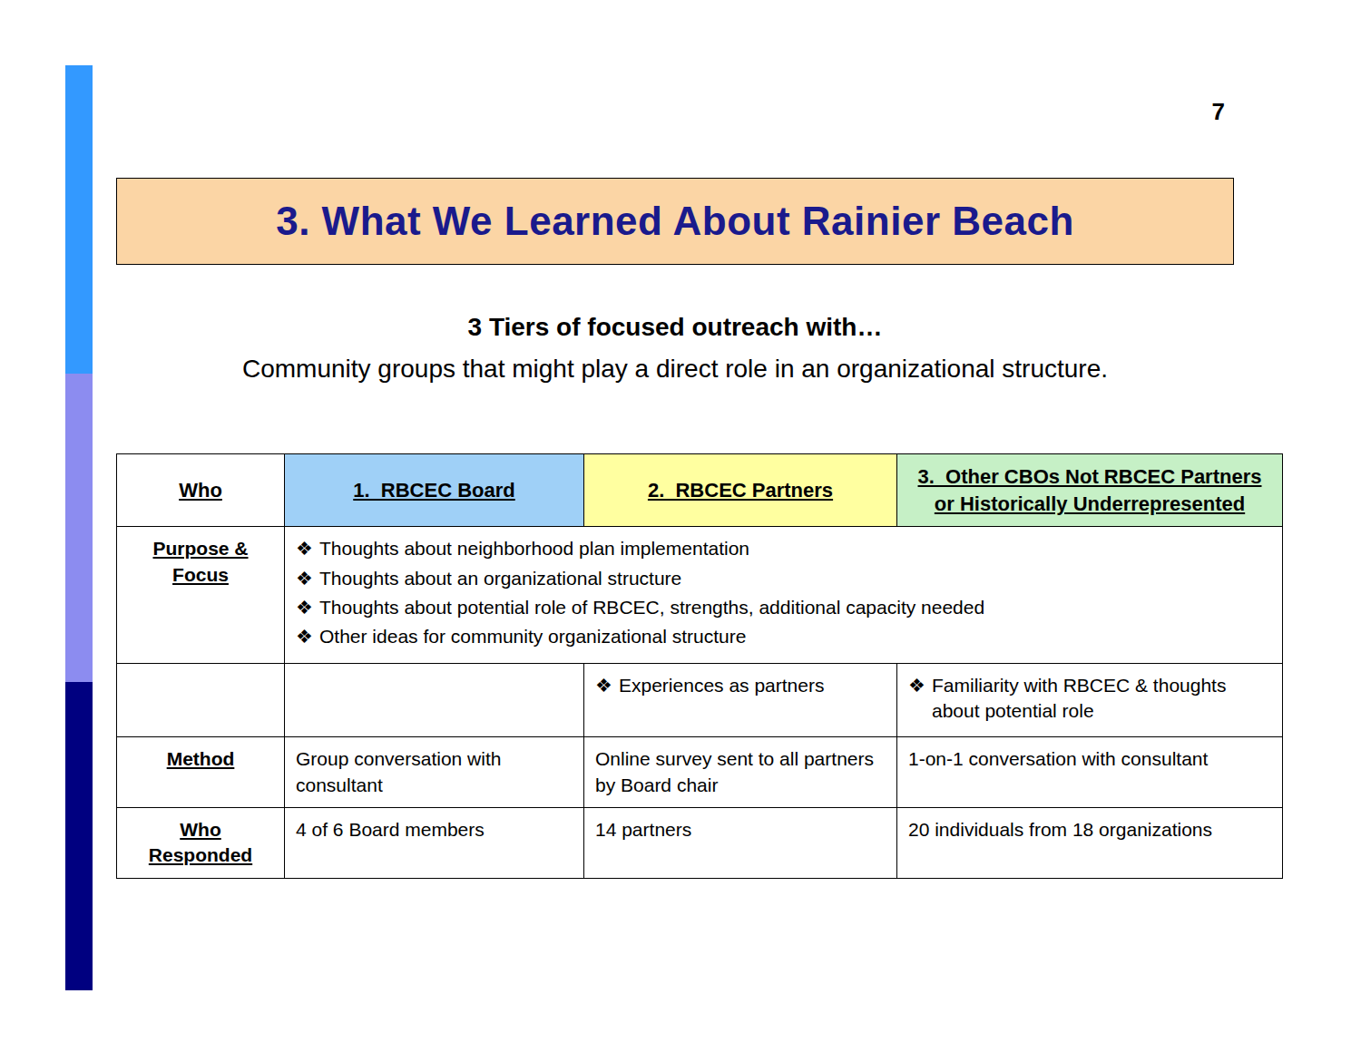7
3. What We Learned About Rainier Beach
3 Tiers of focused outreach with…
Community groups that might play a direct role in an organizational structure.
| Who | 1. RBCEC Board | 2. RBCEC Partners | 3. Other CBOs Not RBCEC Partners or Historically Underrepresented |
| --- | --- | --- | --- |
| Purpose & Focus | Thoughts about neighborhood plan implementation Thoughts about an organizational structure Thoughts about potential role of RBCEC, strengths, additional capacity needed Other ideas for community organizational structure |
| | | Experiences as partners | Familiarity with RBCEC & thoughts about potential role |
| Method | Group conversation with consultant | Online survey sent to all partners by Board chair | 1-on-1 conversation with consultant |
| Who Responded | 4 of 6 Board members | 14 partners | 20 individuals from 18 organizations |